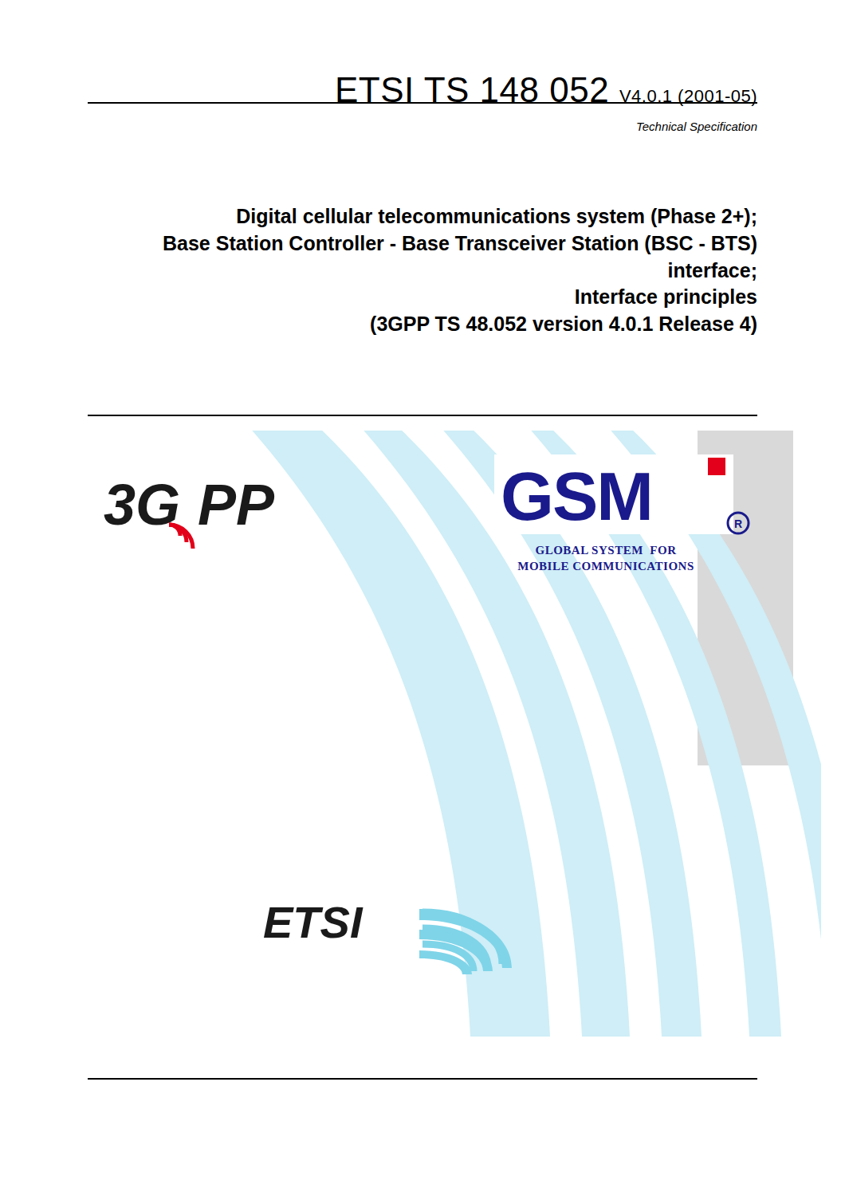ETSI TS 148 052 V4.0.1 (2001-05)
Technical Specification
Digital cellular telecommunications system (Phase 2+);
Base Station Controller - Base Transceiver Station (BSC - BTS)
interface;
Interface principles
(3GPP TS 48.052 version 4.0.1 Release 4)
3G PP GSM R
GLOBAL SYSTEM FOR
MOBILE COMMUNICATIONS
ETSI